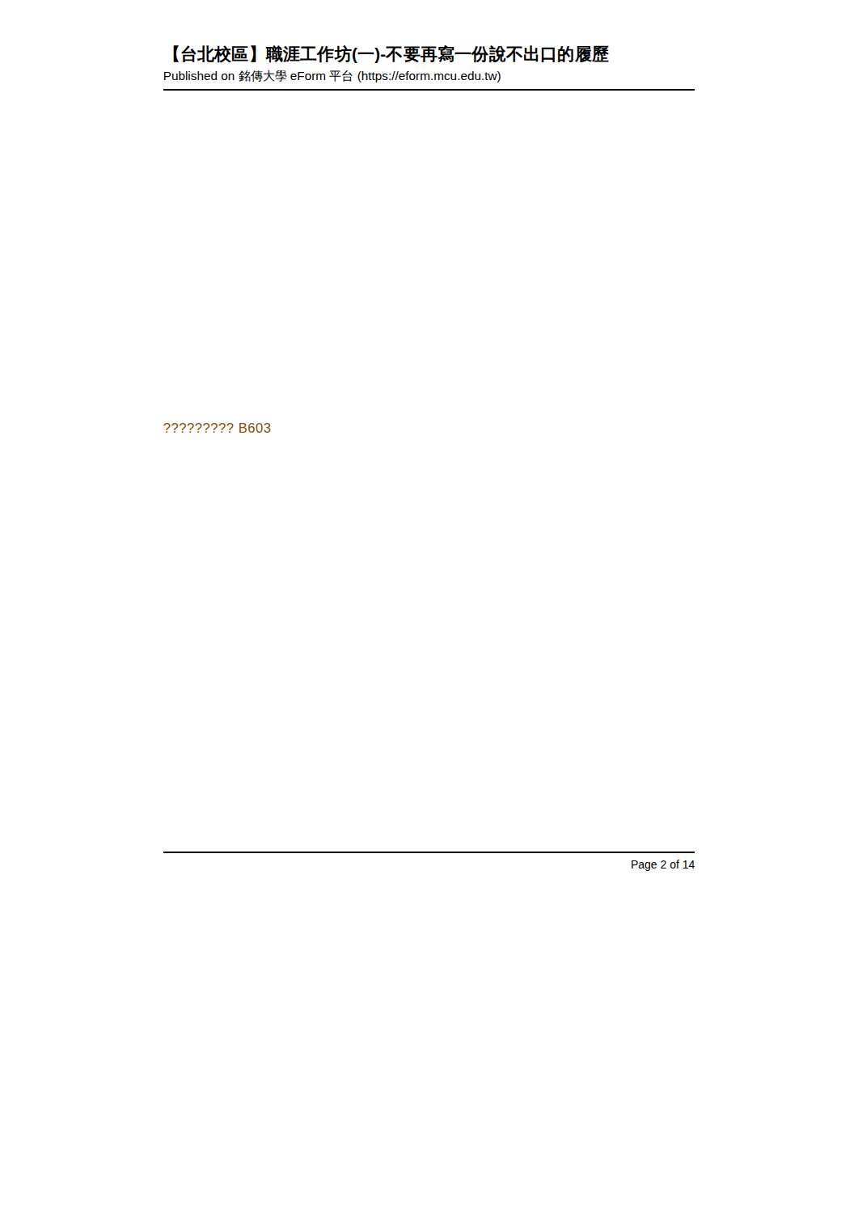【台北校區】職涯工作坊(一)-不要再寫一份說不出口的履歷
Published on 銘傳大學 eForm 平台 (https://eform.mcu.edu.tw)
????????? B603
Page 2 of 14